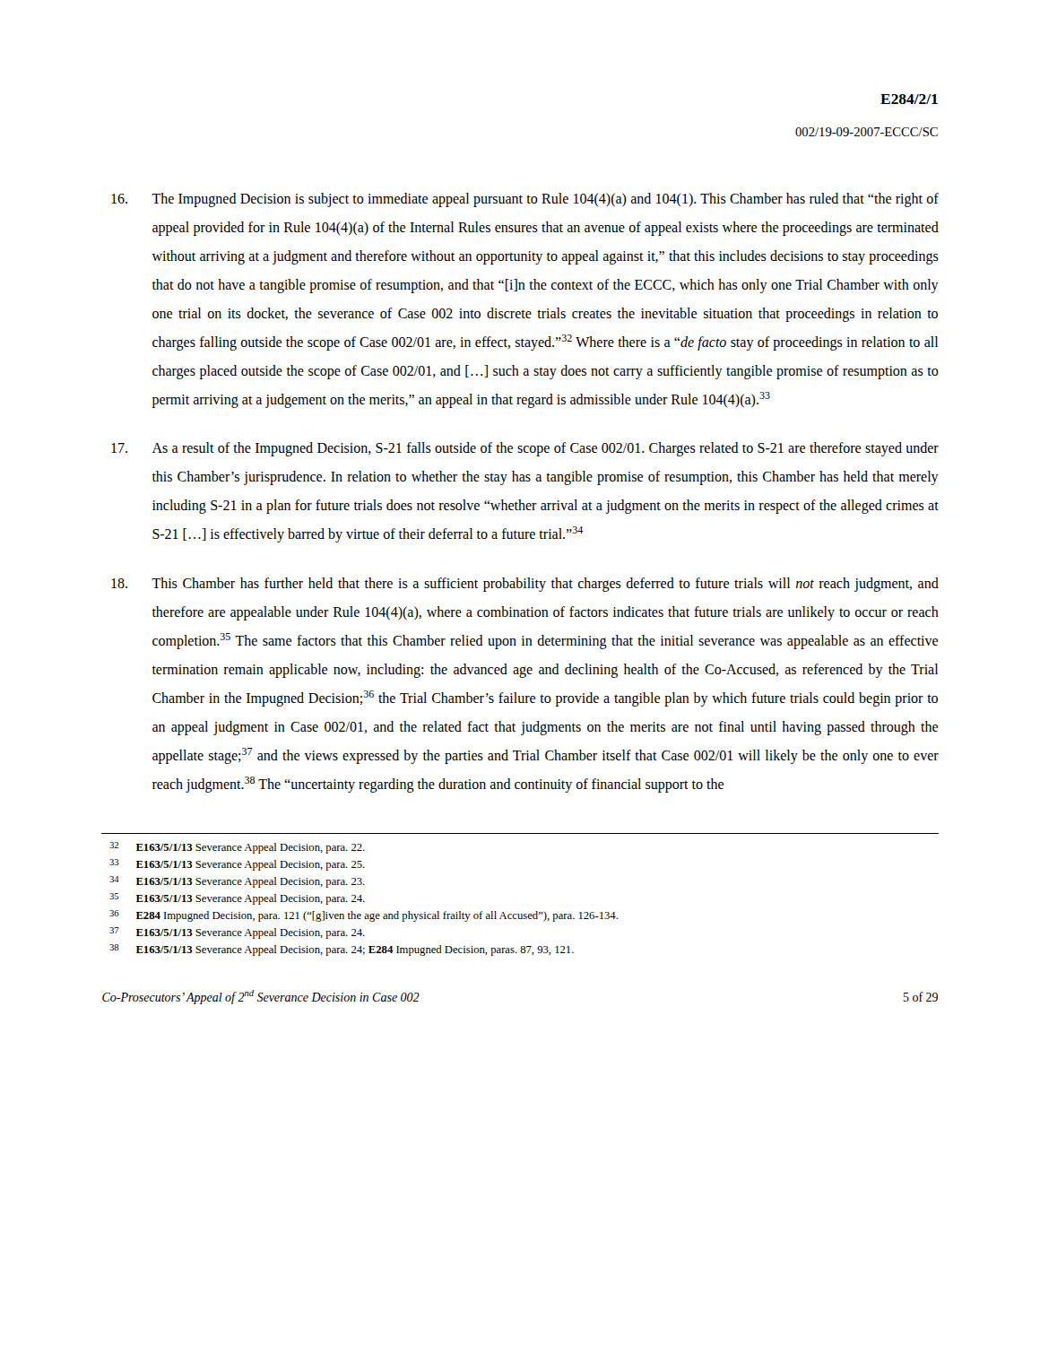E284/2/1
002/19-09-2007-ECCC/SC
The Impugned Decision is subject to immediate appeal pursuant to Rule 104(4)(a) and 104(1). This Chamber has ruled that “the right of appeal provided for in Rule 104(4)(a) of the Internal Rules ensures that an avenue of appeal exists where the proceedings are terminated without arriving at a judgment and therefore without an opportunity to appeal against it,” that this includes decisions to stay proceedings that do not have a tangible promise of resumption, and that “[i]n the context of the ECCC, which has only one Trial Chamber with only one trial on its docket, the severance of Case 002 into discrete trials creates the inevitable situation that proceedings in relation to charges falling outside the scope of Case 002/01 are, in effect, stayed.”32 Where there is a “de facto stay of proceedings in relation to all charges placed outside the scope of Case 002/01, and […] such a stay does not carry a sufficiently tangible promise of resumption as to permit arriving at a judgement on the merits,” an appeal in that regard is admissible under Rule 104(4)(a).33
As a result of the Impugned Decision, S-21 falls outside of the scope of Case 002/01. Charges related to S-21 are therefore stayed under this Chamber’s jurisprudence. In relation to whether the stay has a tangible promise of resumption, this Chamber has held that merely including S-21 in a plan for future trials does not resolve “whether arrival at a judgment on the merits in respect of the alleged crimes at S-21 […] is effectively barred by virtue of their deferral to a future trial.”34
This Chamber has further held that there is a sufficient probability that charges deferred to future trials will not reach judgment, and therefore are appealable under Rule 104(4)(a), where a combination of factors indicates that future trials are unlikely to occur or reach completion.35 The same factors that this Chamber relied upon in determining that the initial severance was appealable as an effective termination remain applicable now, including: the advanced age and declining health of the Co-Accused, as referenced by the Trial Chamber in the Impugned Decision;36 the Trial Chamber’s failure to provide a tangible plan by which future trials could begin prior to an appeal judgment in Case 002/01, and the related fact that judgments on the merits are not final until having passed through the appellate stage;37 and the views expressed by the parties and Trial Chamber itself that Case 002/01 will likely be the only one to ever reach judgment.38 The “uncertainty regarding the duration and continuity of financial support to the
E163/5/1/13 Severance Appeal Decision, para. 22.
E163/5/1/13 Severance Appeal Decision, para. 25.
E163/5/1/13 Severance Appeal Decision, para. 23.
E163/5/1/13 Severance Appeal Decision, para. 24.
E284 Impugned Decision, para. 121 (“[g]iven the age and physical frailty of all Accused”), para. 126-134.
E163/5/1/13 Severance Appeal Decision, para. 24.
E163/5/1/13 Severance Appeal Decision, para. 24; E284 Impugned Decision, paras. 87, 93, 121.
Co-Prosecutors’ Appeal of 2nd Severance Decision in Case 002 5 of 29